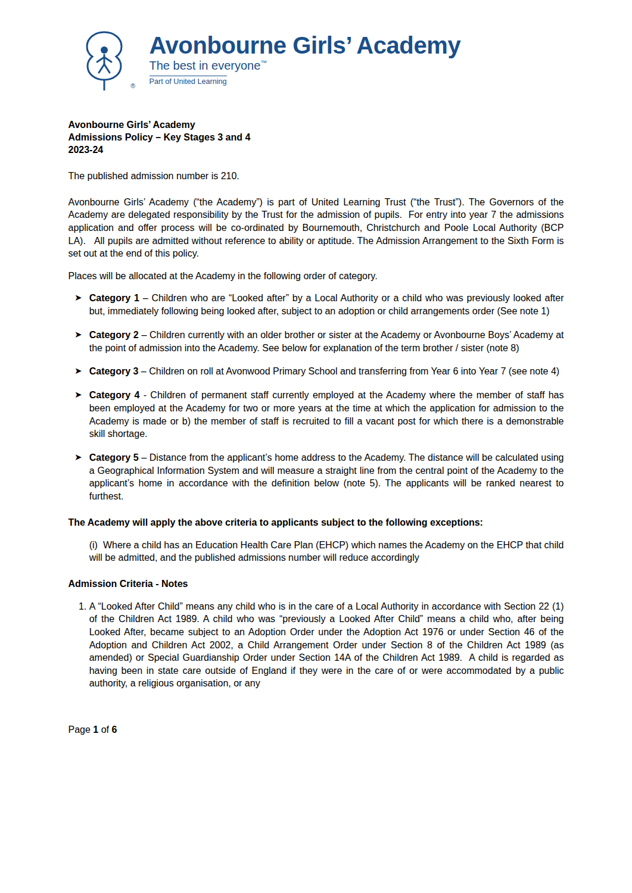Avonbourne Girls' Academy tree and figure emblem ®
Avonbourne Girls’ Academy
The best in everyone™
Part of United Learning
Avonbourne Girls’ Academy
Admissions Policy – Key Stages 3 and 4
2023-24
The published admission number is 210.
Avonbourne Girls’ Academy (“the Academy”) is part of United Learning Trust (“the Trust”). The Governors of the Academy are delegated responsibility by the Trust for the admission of pupils. For entry into year 7 the admissions application and offer process will be co-ordinated by Bournemouth, Christchurch and Poole Local Authority (BCP LA). All pupils are admitted without reference to ability or aptitude. The Admission Arrangement to the Sixth Form is set out at the end of this policy.
Places will be allocated at the Academy in the following order of category.
Category 1 – Children who are “Looked after” by a Local Authority or a child who was previously looked after but, immediately following being looked after, subject to an adoption or child arrangements order (See note 1)
Category 2 – Children currently with an older brother or sister at the Academy or Avonbourne Boys’ Academy at the point of admission into the Academy. See below for explanation of the term brother / sister (note 8)
Category 3 – Children on roll at Avonwood Primary School and transferring from Year 6 into Year 7 (see note 4)
Category 4 - Children of permanent staff currently employed at the Academy where the member of staff has been employed at the Academy for two or more years at the time at which the application for admission to the Academy is made or b) the member of staff is recruited to fill a vacant post for which there is a demonstrable skill shortage.
Category 5 – Distance from the applicant’s home address to the Academy. The distance will be calculated using a Geographical Information System and will measure a straight line from the central point of the Academy to the applicant’s home in accordance with the definition below (note 5). The applicants will be ranked nearest to furthest.
The Academy will apply the above criteria to applicants subject to the following exceptions:
(i) Where a child has an Education Health Care Plan (EHCP) which names the Academy on the EHCP that child will be admitted, and the published admissions number will reduce accordingly
Admission Criteria - Notes
A “Looked After Child” means any child who is in the care of a Local Authority in accordance with Section 22 (1) of the Children Act 1989. A child who was “previously a Looked After Child” means a child who, after being Looked After, became subject to an Adoption Order under the Adoption Act 1976 or under Section 46 of the Adoption and Children Act 2002, a Child Arrangement Order under Section 8 of the Children Act 1989 (as amended) or Special Guardianship Order under Section 14A of the Children Act 1989. A child is regarded as having been in state care outside of England if they were in the care of or were accommodated by a public authority, a religious organisation, or any
Page 1 of 6